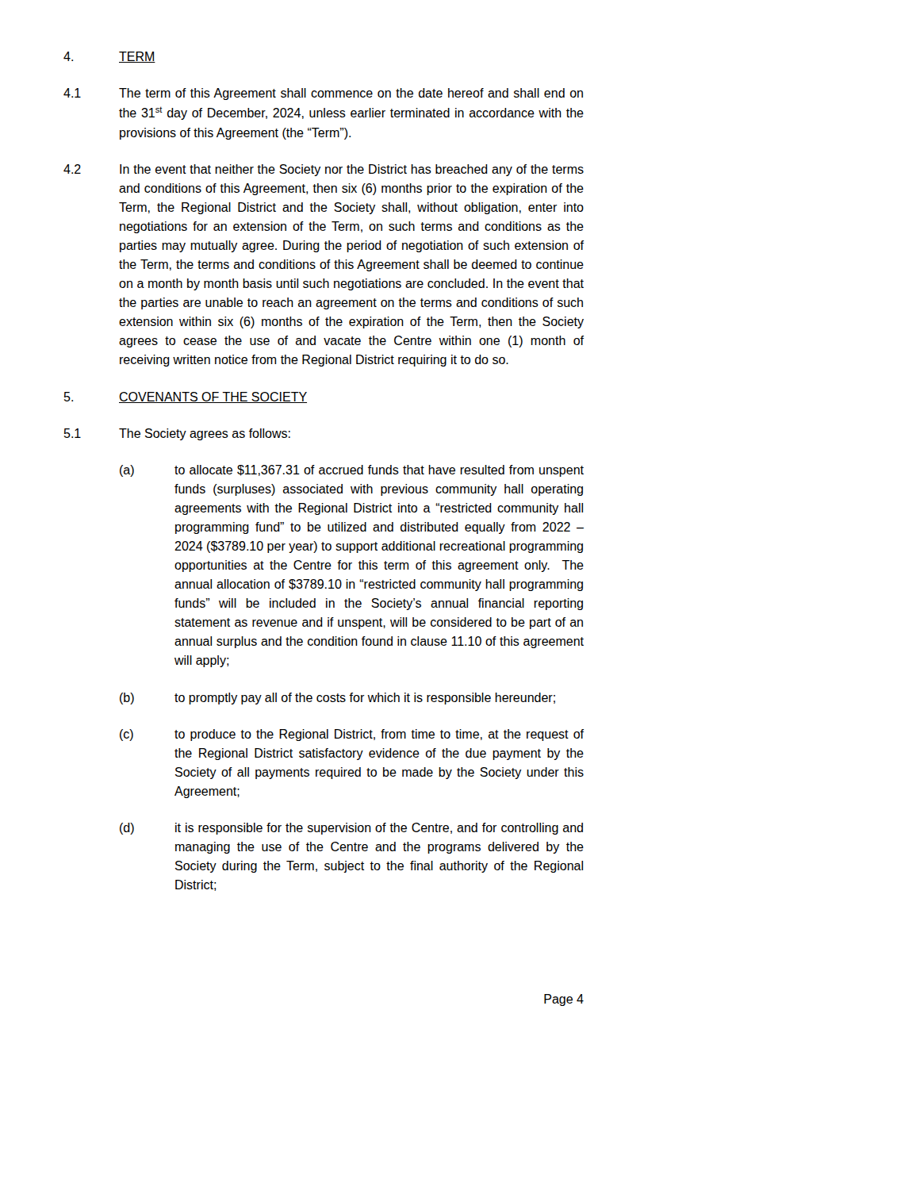4.
TERM
4.1
The term of this Agreement shall commence on the date hereof and shall end on the 31st day of December, 2024, unless earlier terminated in accordance with the provisions of this Agreement (the “Term”).
4.2
In the event that neither the Society nor the District has breached any of the terms and conditions of this Agreement, then six (6) months prior to the expiration of the Term, the Regional District and the Society shall, without obligation, enter into negotiations for an extension of the Term, on such terms and conditions as the parties may mutually agree. During the period of negotiation of such extension of the Term, the terms and conditions of this Agreement shall be deemed to continue on a month by month basis until such negotiations are concluded. In the event that the parties are unable to reach an agreement on the terms and conditions of such extension within six (6) months of the expiration of the Term, then the Society agrees to cease the use of and vacate the Centre within one (1) month of receiving written notice from the Regional District requiring it to do so.
5.
COVENANTS OF THE SOCIETY
5.1
The Society agrees as follows:
(a)
to allocate $11,367.31 of accrued funds that have resulted from unspent funds (surpluses) associated with previous community hall operating agreements with the Regional District into a “restricted community hall programming fund” to be utilized and distributed equally from 2022 – 2024 ($3789.10 per year) to support additional recreational programming opportunities at the Centre for this term of this agreement only. The annual allocation of $3789.10 in “restricted community hall programming funds” will be included in the Society’s annual financial reporting statement as revenue and if unspent, will be considered to be part of an annual surplus and the condition found in clause 11.10 of this agreement will apply;
(b)
to promptly pay all of the costs for which it is responsible hereunder;
(c)
to produce to the Regional District, from time to time, at the request of the Regional District satisfactory evidence of the due payment by the Society of all payments required to be made by the Society under this Agreement;
(d)
it is responsible for the supervision of the Centre, and for controlling and managing the use of the Centre and the programs delivered by the Society during the Term, subject to the final authority of the Regional District;
Page 4